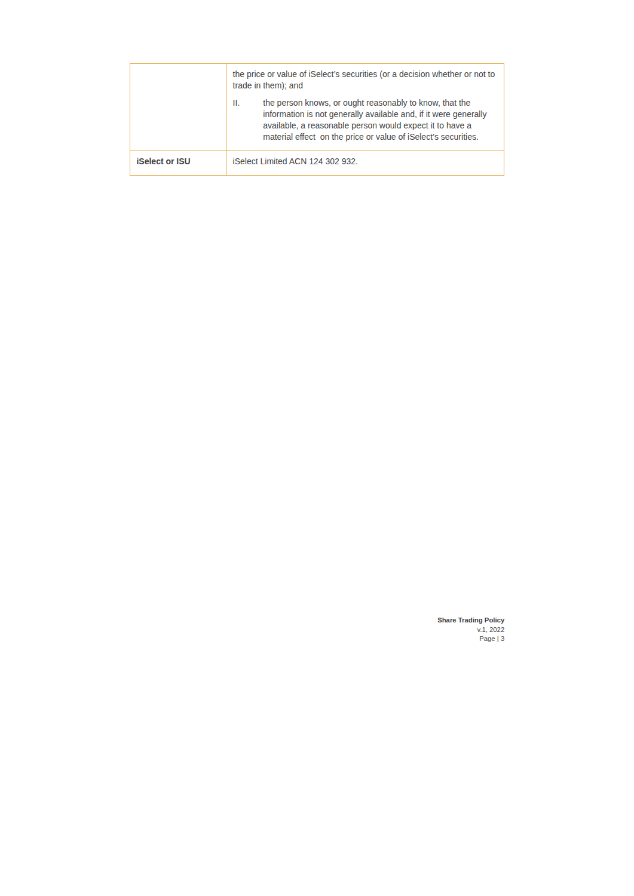| | the price or value of iSelect’s securities (or a decision whether or not to trade in them); and II. the person knows, or ought reasonably to know, that the information is not generally available and, if it were generally available, a reasonable person would expect it to have a material effect on the price or value of iSelect’s securities. |
| iSelect or ISU | iSelect Limited ACN 124 302 932. |
Share Trading Policy
v.1, 2022
Page | 3